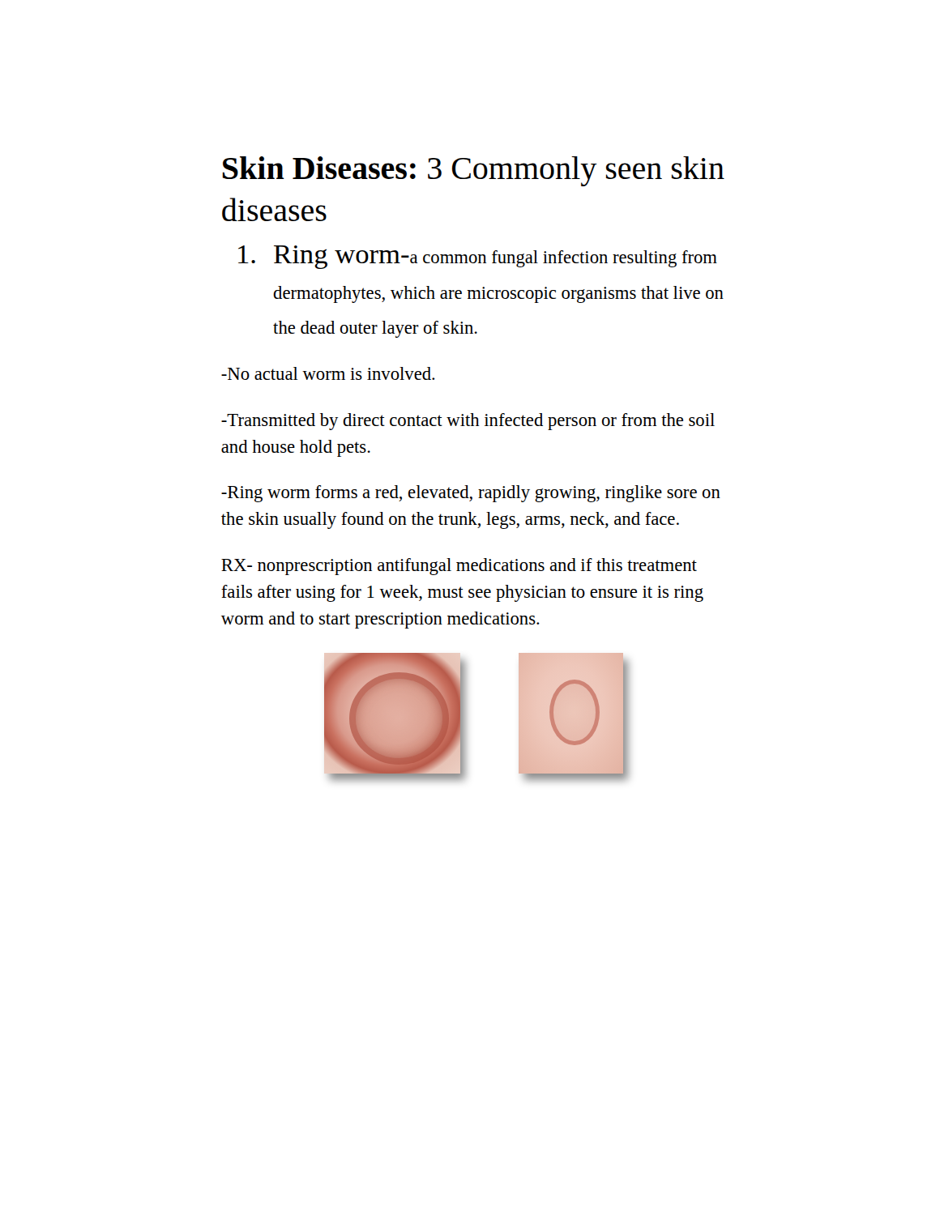Skin Diseases: 3 Commonly seen skin diseases
Ring worm-a common fungal infection resulting from dermatophytes, which are microscopic organisms that live on the dead outer layer of skin.
-No actual worm is involved.
-Transmitted by direct contact with infected person or from the soil and house hold pets.
-Ring worm forms a red, elevated, rapidly growing, ringlike sore on the skin usually found on the trunk, legs, arms, neck, and face.
RX- nonprescription antifungal medications and if this treatment fails after using for 1 week, must see physician to ensure it is ring worm and to start prescription medications.